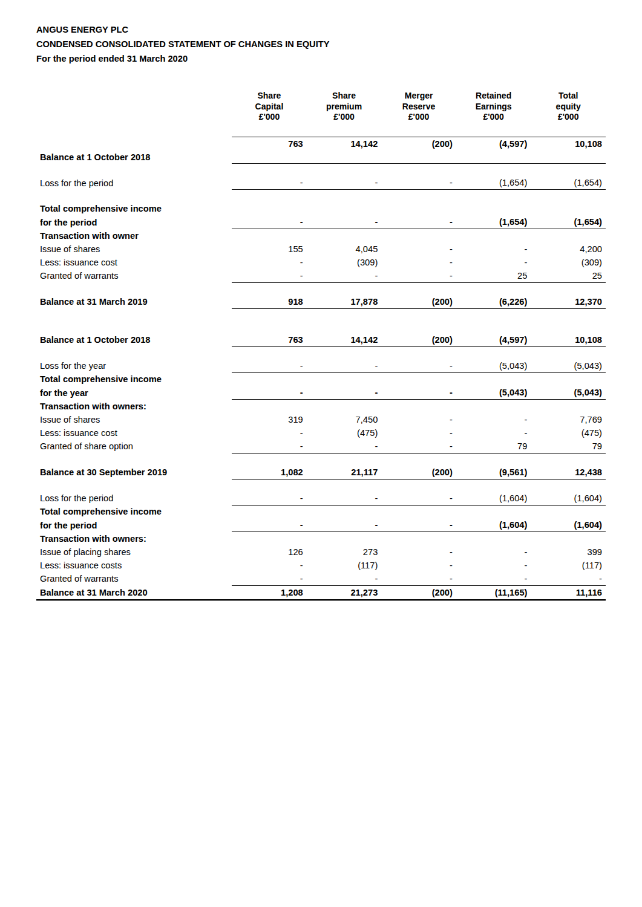ANGUS ENERGY PLC
CONDENSED CONSOLIDATED STATEMENT OF CHANGES IN EQUITY
For the period ended 31 March 2020
| | Share Capital £'000 | Share premium £'000 | Merger Reserve £'000 | Retained Earnings £'000 | Total equity £'000 |
| --- | --- | --- | --- | --- | --- |
| | 763 | 14,142 | (200) | (4,597) | 10,108 |
| Balance at 1 October 2018 | | | | | |
| Loss for the period | - | - | - | (1,654) | (1,654) |
| Total comprehensive income | | | | | |
| for the period | - | - | - | (1,654) | (1,654) |
| Transaction with owner | | | | | |
| Issue of shares | 155 | 4,045 | - | - | 4,200 |
| Less: issuance cost | - | (309) | - | - | (309) |
| Granted of warrants | - | - | - | 25 | 25 |
| Balance at 31 March 2019 | 918 | 17,878 | (200) | (6,226) | 12,370 |
| Balance at 1 October 2018 | 763 | 14,142 | (200) | (4,597) | 10,108 |
| Loss for the year | - | - | - | (5,043) | (5,043) |
| Total comprehensive income | | | | | |
| for the year | - | - | - | (5,043) | (5,043) |
| Transaction with owners: | | | | | |
| Issue of shares | 319 | 7,450 | - | - | 7,769 |
| Less: issuance cost | - | (475) | - | - | (475) |
| Granted of share option | - | - | - | 79 | 79 |
| Balance at 30 September 2019 | 1,082 | 21,117 | (200) | (9,561) | 12,438 |
| Loss for the period | - | - | - | (1,604) | (1,604) |
| Total comprehensive income | | | | | |
| for the period | - | - | - | (1,604) | (1,604) |
| Transaction with owners: | | | | | |
| Issue of placing shares | 126 | 273 | - | - | 399 |
| Less: issuance costs | - | (117) | - | - | (117) |
| Granted of warrants | - | - | - | - | - |
| Balance at 31 March 2020 | 1,208 | 21,273 | (200) | (11,165) | 11,116 |